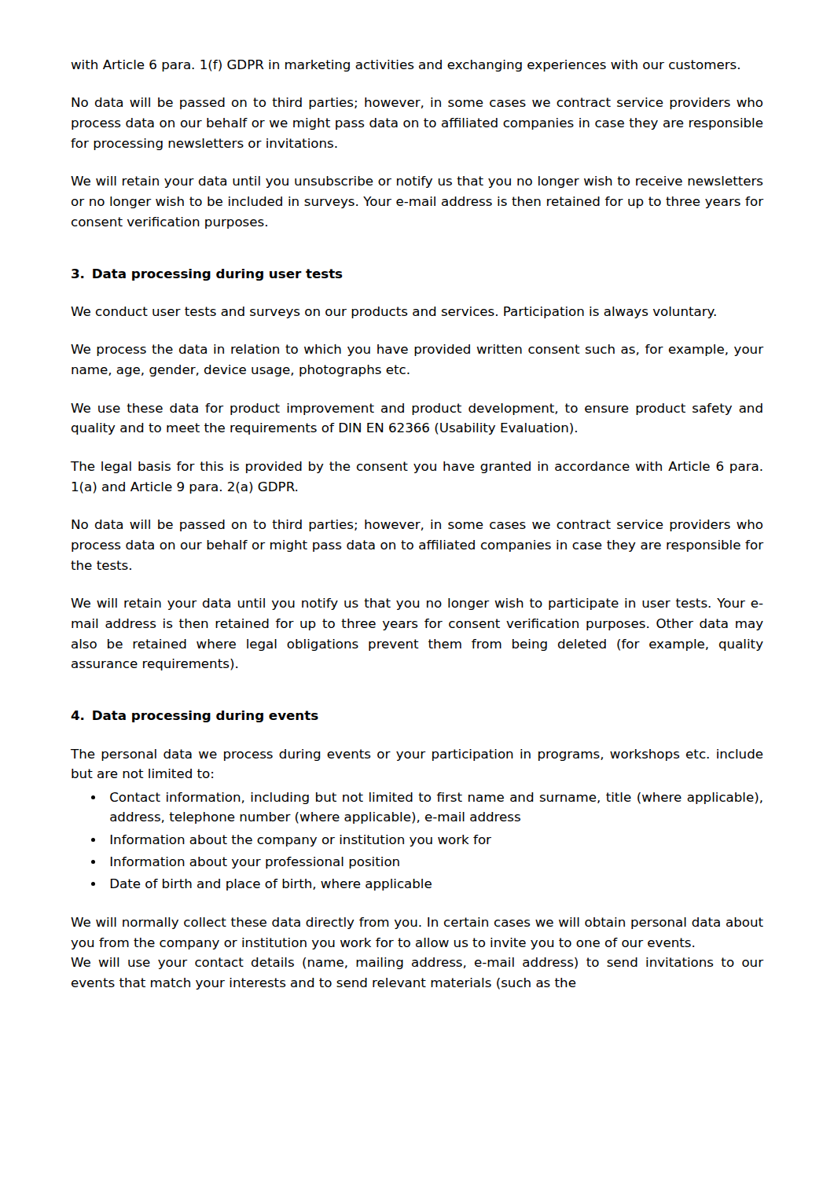with Article 6 para. 1(f) GDPR in marketing activities and exchanging experiences with our customers.
No data will be passed on to third parties; however, in some cases we contract service providers who process data on our behalf or we might pass data on to affiliated companies in case they are responsible for processing newsletters or invitations.
We will retain your data until you unsubscribe or notify us that you no longer wish to receive newsletters or no longer wish to be included in surveys. Your e-mail address is then retained for up to three years for consent verification purposes.
3. Data processing during user tests
We conduct user tests and surveys on our products and services. Participation is always voluntary.
We process the data in relation to which you have provided written consent such as, for example, your name, age, gender, device usage, photographs etc.
We use these data for product improvement and product development, to ensure product safety and quality and to meet the requirements of DIN EN 62366 (Usability Evaluation).
The legal basis for this is provided by the consent you have granted in accordance with Article 6 para. 1(a) and Article 9 para. 2(a) GDPR.
No data will be passed on to third parties; however, in some cases we contract service providers who process data on our behalf or might pass data on to affiliated companies in case they are responsible for the tests.
We will retain your data until you notify us that you no longer wish to participate in user tests. Your e-mail address is then retained for up to three years for consent verification purposes. Other data may also be retained where legal obligations prevent them from being deleted (for example, quality assurance requirements).
4. Data processing during events
The personal data we process during events or your participation in programs, workshops etc. include but are not limited to:
Contact information, including but not limited to first name and surname, title (where applicable), address, telephone number (where applicable), e-mail address
Information about the company or institution you work for
Information about your professional position
Date of birth and place of birth, where applicable
We will normally collect these data directly from you. In certain cases we will obtain personal data about you from the company or institution you work for to allow us to invite you to one of our events.
We will use your contact details (name, mailing address, e-mail address) to send invitations to our events that match your interests and to send relevant materials (such as the